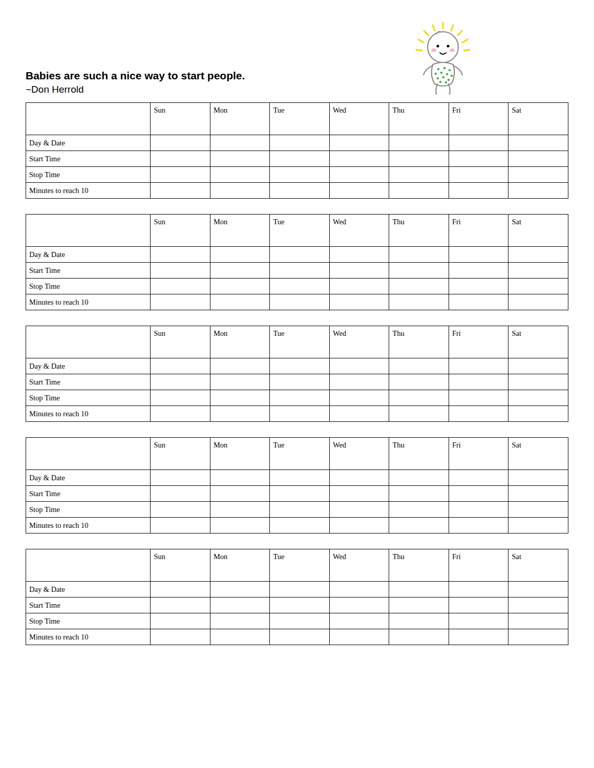Babies are such a nice way to start people.
~Don Herrold
| | Sun | Mon | Tue | Wed | Thu | Fri | Sat |
| --- | --- | --- | --- | --- | --- | --- | --- |
| Day & Date | | | | | | | |
| Start Time | | | | | | | |
| Stop Time | | | | | | | |
| Minutes to reach 10 | | | | | | | |
| | Sun | Mon | Tue | Wed | Thu | Fri | Sat |
| --- | --- | --- | --- | --- | --- | --- | --- |
| Day & Date | | | | | | | |
| Start Time | | | | | | | |
| Stop Time | | | | | | | |
| Minutes to reach 10 | | | | | | | |
| | Sun | Mon | Tue | Wed | Thu | Fri | Sat |
| --- | --- | --- | --- | --- | --- | --- | --- |
| Day & Date | | | | | | | |
| Start Time | | | | | | | |
| Stop Time | | | | | | | |
| Minutes to reach 10 | | | | | | | |
| | Sun | Mon | Tue | Wed | Thu | Fri | Sat |
| --- | --- | --- | --- | --- | --- | --- | --- |
| Day & Date | | | | | | | |
| Start Time | | | | | | | |
| Stop Time | | | | | | | |
| Minutes to reach 10 | | | | | | | |
| | Sun | Mon | Tue | Wed | Thu | Fri | Sat |
| --- | --- | --- | --- | --- | --- | --- | --- |
| Day & Date | | | | | | | |
| Start Time | | | | | | | |
| Stop Time | | | | | | | |
| Minutes to reach 10 | | | | | | | |